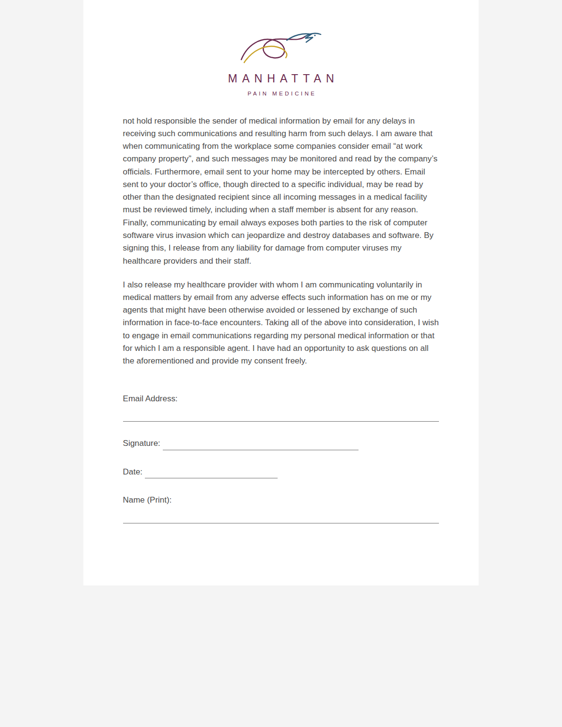MANHATTAN
PAIN MEDICINE
not hold responsible the sender of medical information by email for any delays in receiving such communications and resulting harm from such delays. I am aware that when communicating from the workplace some companies consider email “at work company property”, and such messages may be monitored and read by the company’s officials. Furthermore, email sent to your home may be intercepted by others. Email sent to your doctor’s office, though directed to a specific individual, may be read by other than the designated recipient since all incoming messages in a medical facility must be reviewed timely, including when a staff member is absent for any reason. Finally, communicating by email always exposes both parties to the risk of computer software virus invasion which can jeopardize and destroy databases and software. By signing this, I release from any liability for damage from computer viruses my healthcare providers and their staff.
I also release my healthcare provider with whom I am communicating voluntarily in medical matters by email from any adverse effects such information has on me or my agents that might have been otherwise avoided or lessened by exchange of such information in face-to-face encounters. Taking all of the above into consideration, I wish to engage in email communications regarding my personal medical information or that for which I am a responsible agent. I have had an opportunity to ask questions on all the aforementioned and provide my consent freely.
Email Address:
Signature:
Date:
Name (Print):